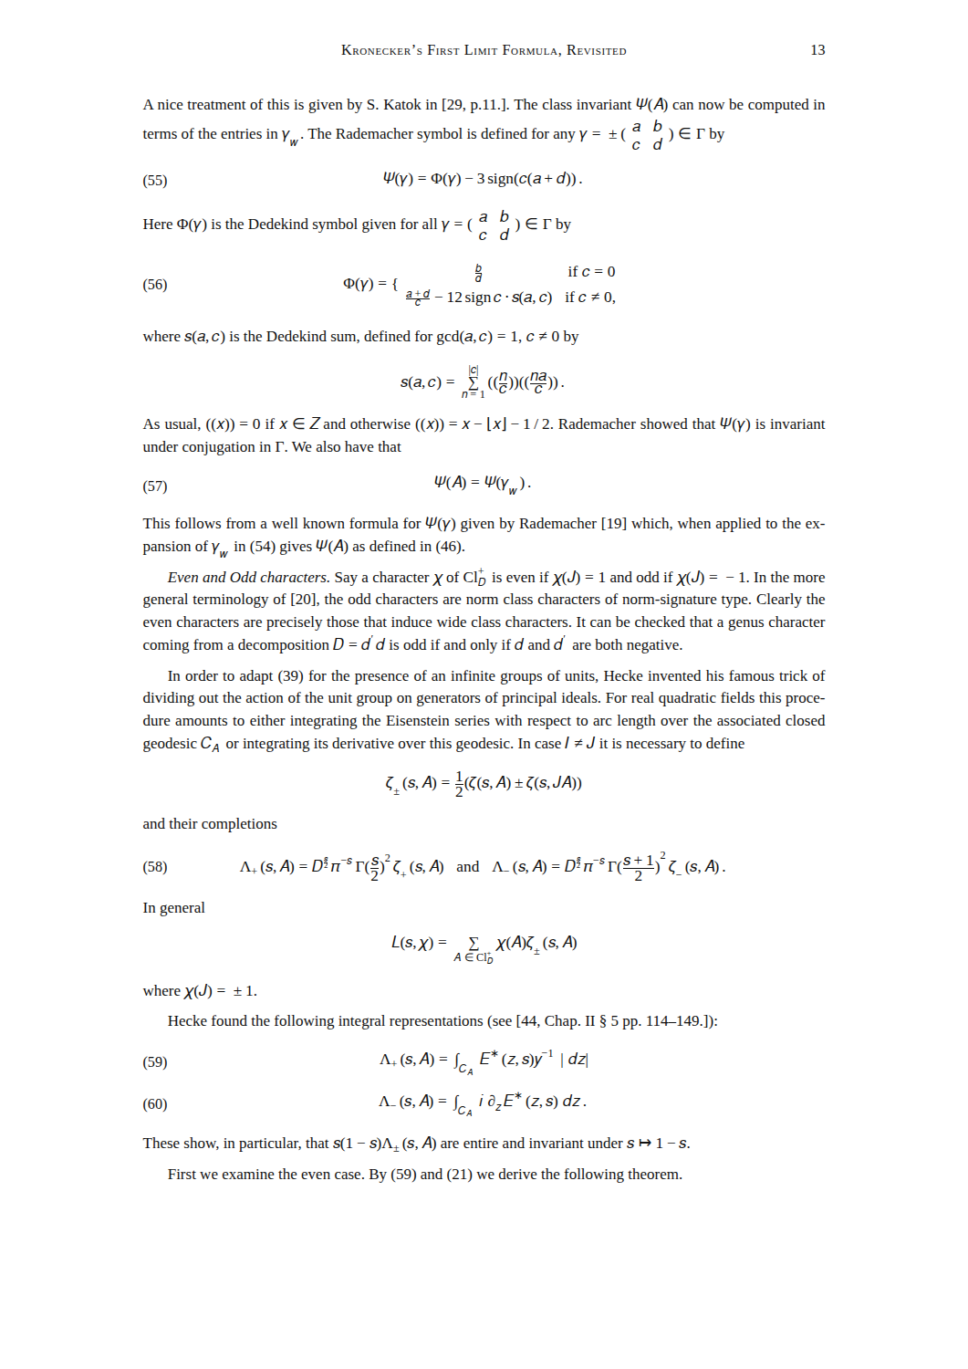Kronecker’s First Limit Formula, Revisited 13
A nice treatment of this is given by S. Katok in [29, p.11.]. The class invariant Ψ(A) can now be computed in terms of the entries in γw. The Rademacher symbol is defined for any γ=±(abcd)∈Γ by
(55) Ψ(γ) = Φ(γ) −3sign(c(a+d)).
Here Φ(γ) is the Dedekind symbol given for all γ=(abcd)∈Γ by
(56) Φ(γ) = { bd if c=0 a+dc −12signc⋅s(a,c) if c≠0,
where s(a,c) is the Dedekind sum, defined for gcd(a,c)=1, c≠0 by
s(a,c) = ∑ n=1 |c| ((nc)) ((nac)) .
As usual, ((x))=0 if x∈Z and otherwise ((x))=x−⌊x⌋−1/2. Rademacher showed that Ψ(γ) is invariant under conjugation in Γ. We also have that
(57) Ψ(A) = Ψ(γw).
This follows from a well known formula for Ψ(γ) given by Rademacher [19] which, when applied to the expansion of γw in (54) gives Ψ(A) as defined in (46).
Even and Odd characters. Say a character χ of ClD+ is even if χ(J)=1 and odd if χ(J)=−1. In the more general terminology of [20], the odd characters are norm class characters of norm-signature type. Clearly the even characters are precisely those that induce wide class characters. It can be checked that a genus character coming from a decomposition D=d′d is odd if and only if d and d′ are both negative.
In order to adapt (39) for the presence of an infinite groups of units, Hecke invented his famous trick of dividing out the action of the unit group on generators of principal ideals. For real quadratic fields this procedure amounts to either integrating the Eisenstein series with respect to arc length over the associated closed geodesic CA or integrating its derivative over this geodesic. In case I≠J it is necessary to define
ζ±(s,A) = 12 ( ζ(s,A) ± ζ(s,JA) )
and their completions
(58) Λ+(s,A) = Ds2 π−s Γ(s2)2 ζ+(s,A) and Λ−(s,A) = Ds2 π−s Γ(s+12)2 ζ−(s,A).
In general
L(s,χ) = ∑ A∈ClD+ χ(A) ζ±(s,A)
where χ(J)=±1.
Hecke found the following integral representations (see [44, Chap. II § 5 pp. 114–149.]):
(59) Λ+(s,A) = ∫CA E∗(z,s) y−1 |dz|
(60) Λ−(s,A) = ∫CA i ∂z E∗(z,s) dz.
These show, in particular, that s(1−s)Λ±(s,A) are entire and invariant under s↦1−s.
First we examine the even case. By (59) and (21) we derive the following theorem.